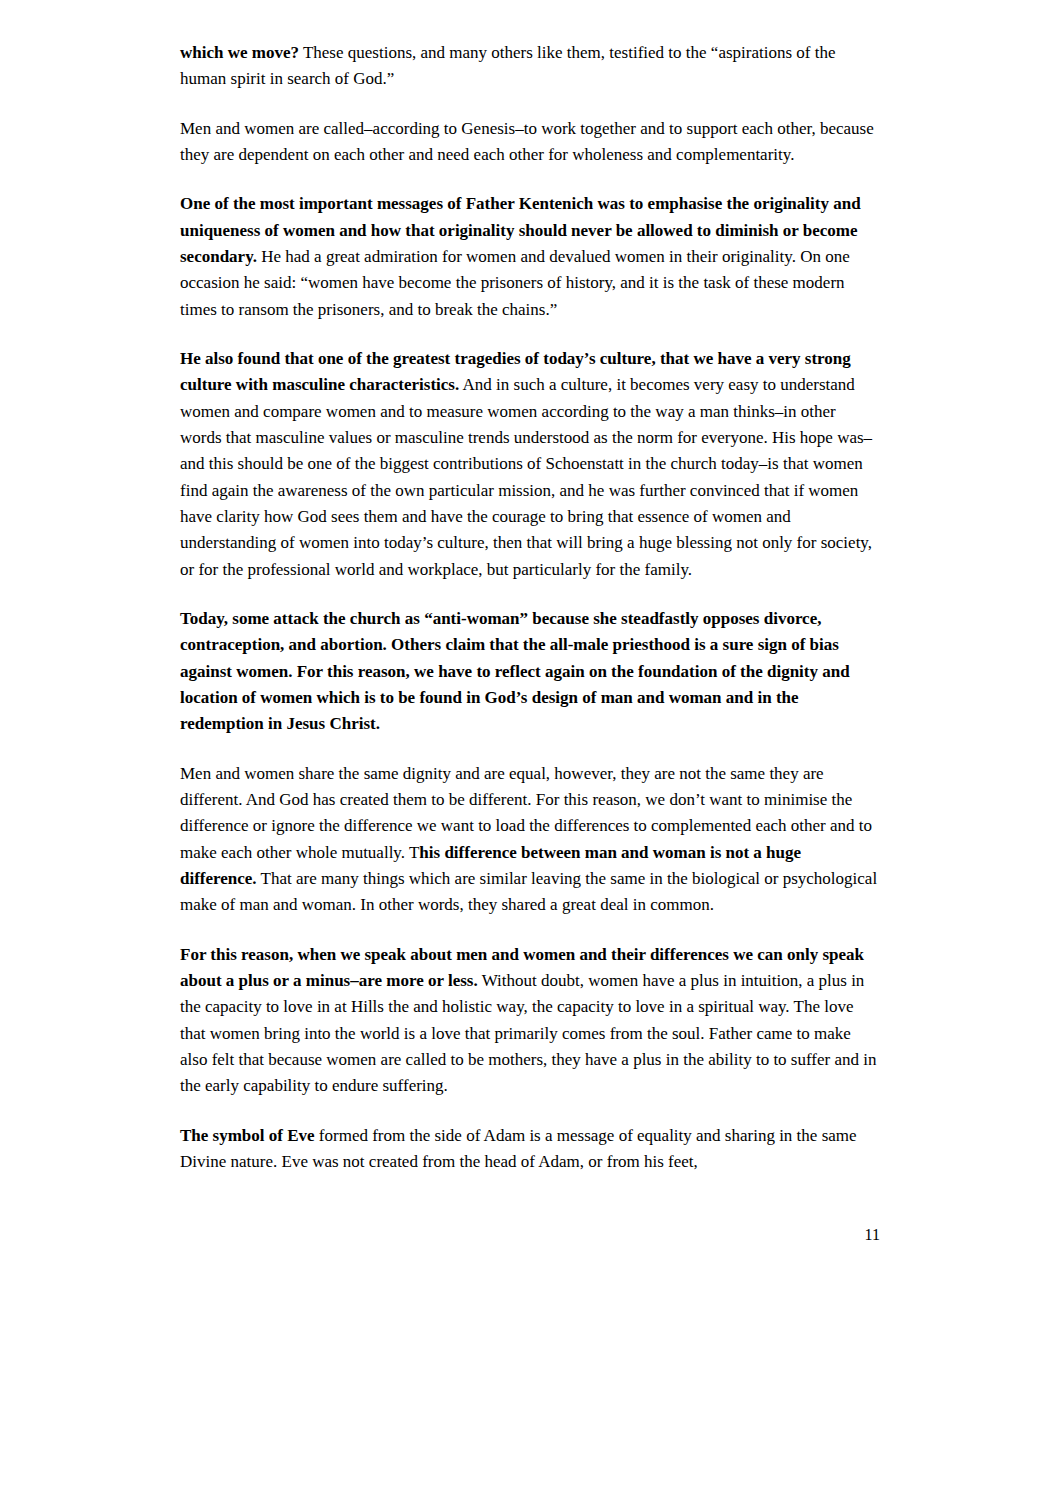which we move? These questions, and many others like them, testified to the “aspirations of the human spirit in search of God.”
Men and women are called–according to Genesis–to work together and to support each other, because they are dependent on each other and need each other for wholeness and complementarity.
One of the most important messages of Father Kentenich was to emphasise the originality and uniqueness of women and how that originality should never be allowed to diminish or become secondary. He had a great admiration for women and devalued women in their originality. On one occasion he said: “women have become the prisoners of history, and it is the task of these modern times to ransom the prisoners, and to break the chains.”
He also found that one of the greatest tragedies of today’s culture, that we have a very strong culture with masculine characteristics. And in such a culture, it becomes very easy to understand women and compare women and to measure women according to the way a man thinks–in other words that masculine values or masculine trends understood as the norm for everyone. His hope was–and this should be one of the biggest contributions of Schoenstatt in the church today–is that women find again the awareness of the own particular mission, and he was further convinced that if women have clarity how God sees them and have the courage to bring that essence of women and understanding of women into today’s culture, then that will bring a huge blessing not only for society, or for the professional world and workplace, but particularly for the family.
Today, some attack the church as “anti-woman” because she steadfastly opposes divorce, contraception, and abortion. Others claim that the all-male priesthood is a sure sign of bias against women. For this reason, we have to reflect again on the foundation of the dignity and location of women which is to be found in God’s design of man and woman and in the redemption in Jesus Christ.
Men and women share the same dignity and are equal, however, they are not the same they are different. And God has created them to be different. For this reason, we don’t want to minimise the difference or ignore the difference we want to load the differences to complemented each other and to make each other whole mutually. This difference between man and woman is not a huge difference. That are many things which are similar leaving the same in the biological or psychological make of man and woman. In other words, they shared a great deal in common.
For this reason, when we speak about men and women and their differences we can only speak about a plus or a minus–are more or less. Without doubt, women have a plus in intuition, a plus in the capacity to love in at Hills the and holistic way, the capacity to love in a spiritual way. The love that women bring into the world is a love that primarily comes from the soul. Father came to make also felt that because women are called to be mothers, they have a plus in the ability to to suffer and in the early capability to endure suffering.
The symbol of Eve formed from the side of Adam is a message of equality and sharing in the same Divine nature. Eve was not created from the head of Adam, or from his feet,
11